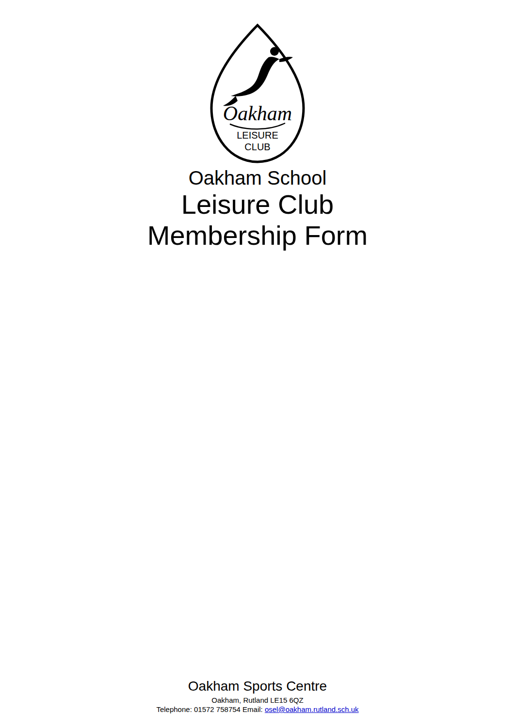Oakham LEISURE CLUB
Oakham School
Leisure Club
Membership Form
Oakham Sports Centre
Oakham, Rutland LE15 6QZ
Telephone: 01572 758754 Email: osel@oakham.rutland.sch.uk